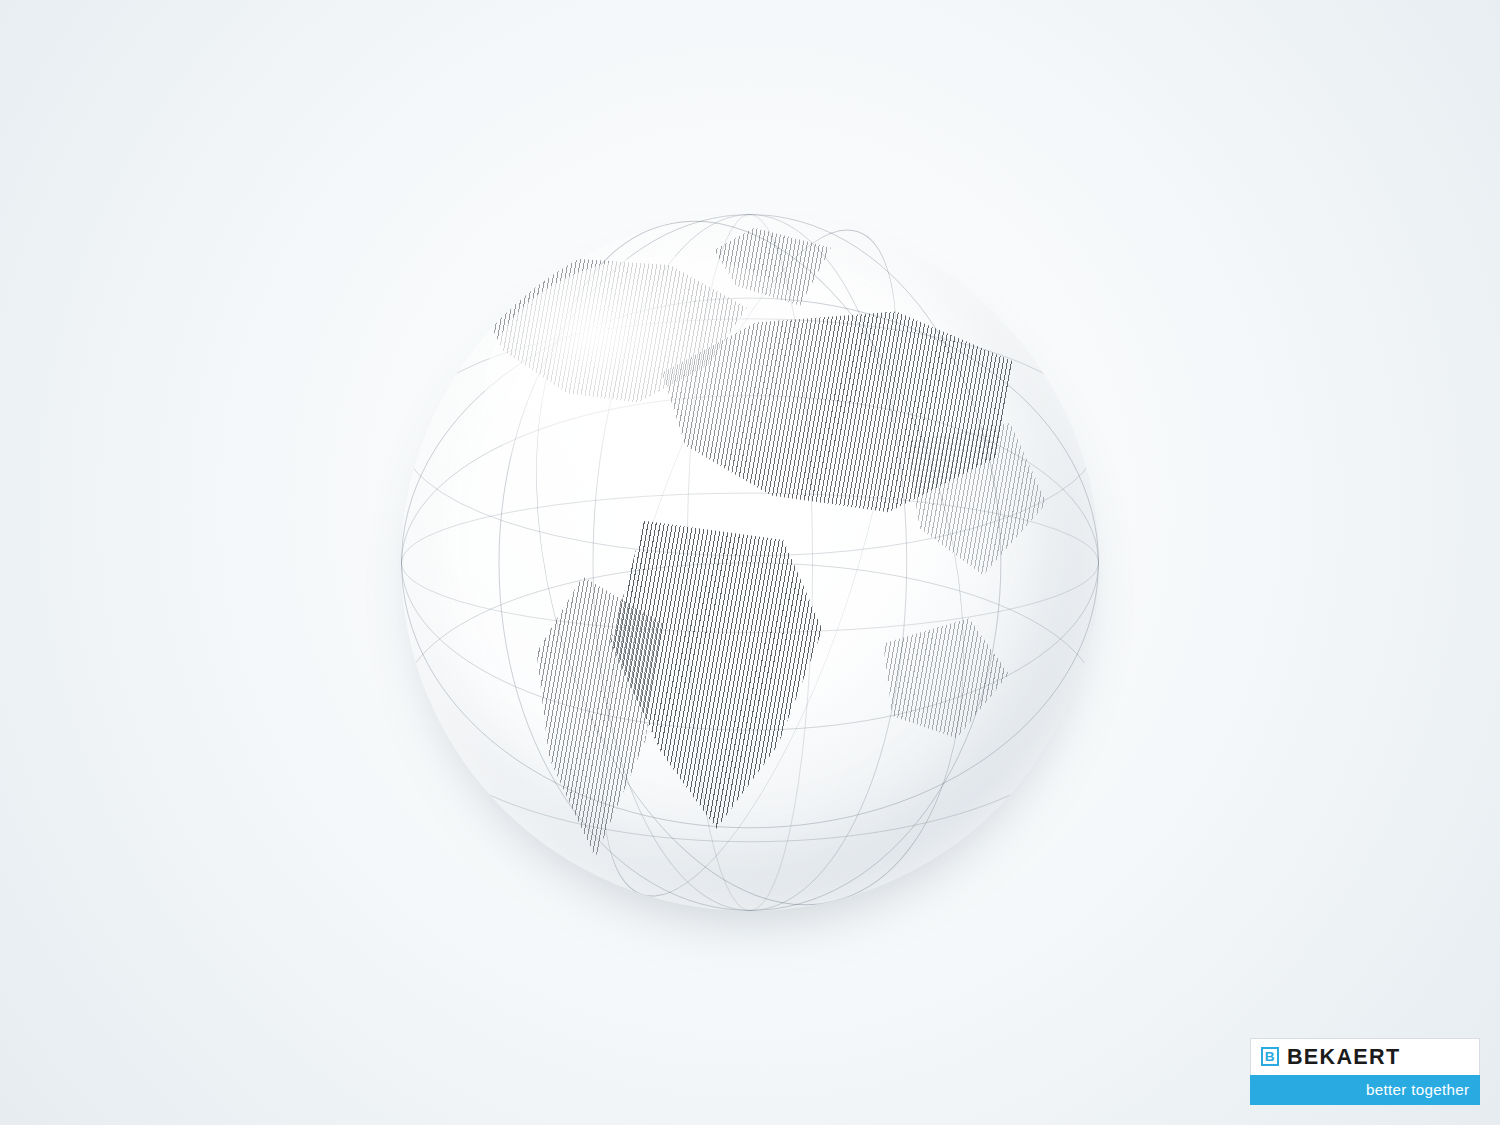B BEKAERT
better together